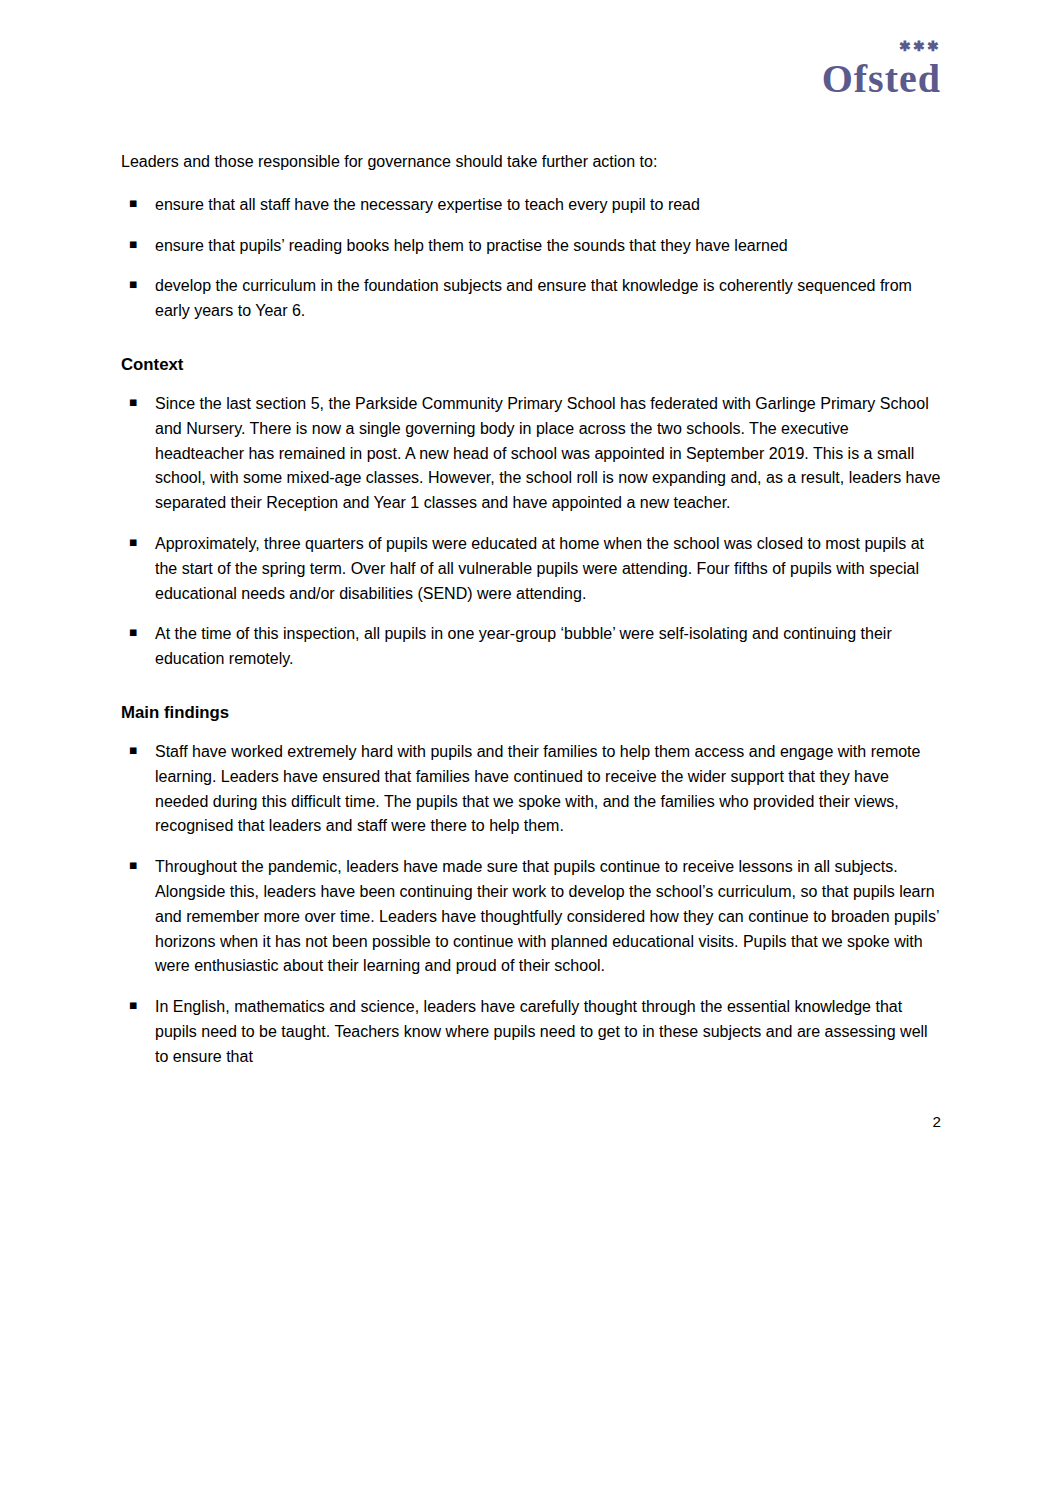✱✱✱ Ofsted
Leaders and those responsible for governance should take further action to:
ensure that all staff have the necessary expertise to teach every pupil to read
ensure that pupils’ reading books help them to practise the sounds that they have learned
develop the curriculum in the foundation subjects and ensure that knowledge is coherently sequenced from early years to Year 6.
Context
Since the last section 5, the Parkside Community Primary School has federated with Garlinge Primary School and Nursery. There is now a single governing body in place across the two schools. The executive headteacher has remained in post. A new head of school was appointed in September 2019. This is a small school, with some mixed-age classes. However, the school roll is now expanding and, as a result, leaders have separated their Reception and Year 1 classes and have appointed a new teacher.
Approximately, three quarters of pupils were educated at home when the school was closed to most pupils at the start of the spring term. Over half of all vulnerable pupils were attending. Four fifths of pupils with special educational needs and/or disabilities (SEND) were attending.
At the time of this inspection, all pupils in one year-group ‘bubble’ were self-isolating and continuing their education remotely.
Main findings
Staff have worked extremely hard with pupils and their families to help them access and engage with remote learning. Leaders have ensured that families have continued to receive the wider support that they have needed during this difficult time. The pupils that we spoke with, and the families who provided their views, recognised that leaders and staff were there to help them.
Throughout the pandemic, leaders have made sure that pupils continue to receive lessons in all subjects. Alongside this, leaders have been continuing their work to develop the school’s curriculum, so that pupils learn and remember more over time. Leaders have thoughtfully considered how they can continue to broaden pupils’ horizons when it has not been possible to continue with planned educational visits. Pupils that we spoke with were enthusiastic about their learning and proud of their school.
In English, mathematics and science, leaders have carefully thought through the essential knowledge that pupils need to be taught. Teachers know where pupils need to get to in these subjects and are assessing well to ensure that
2